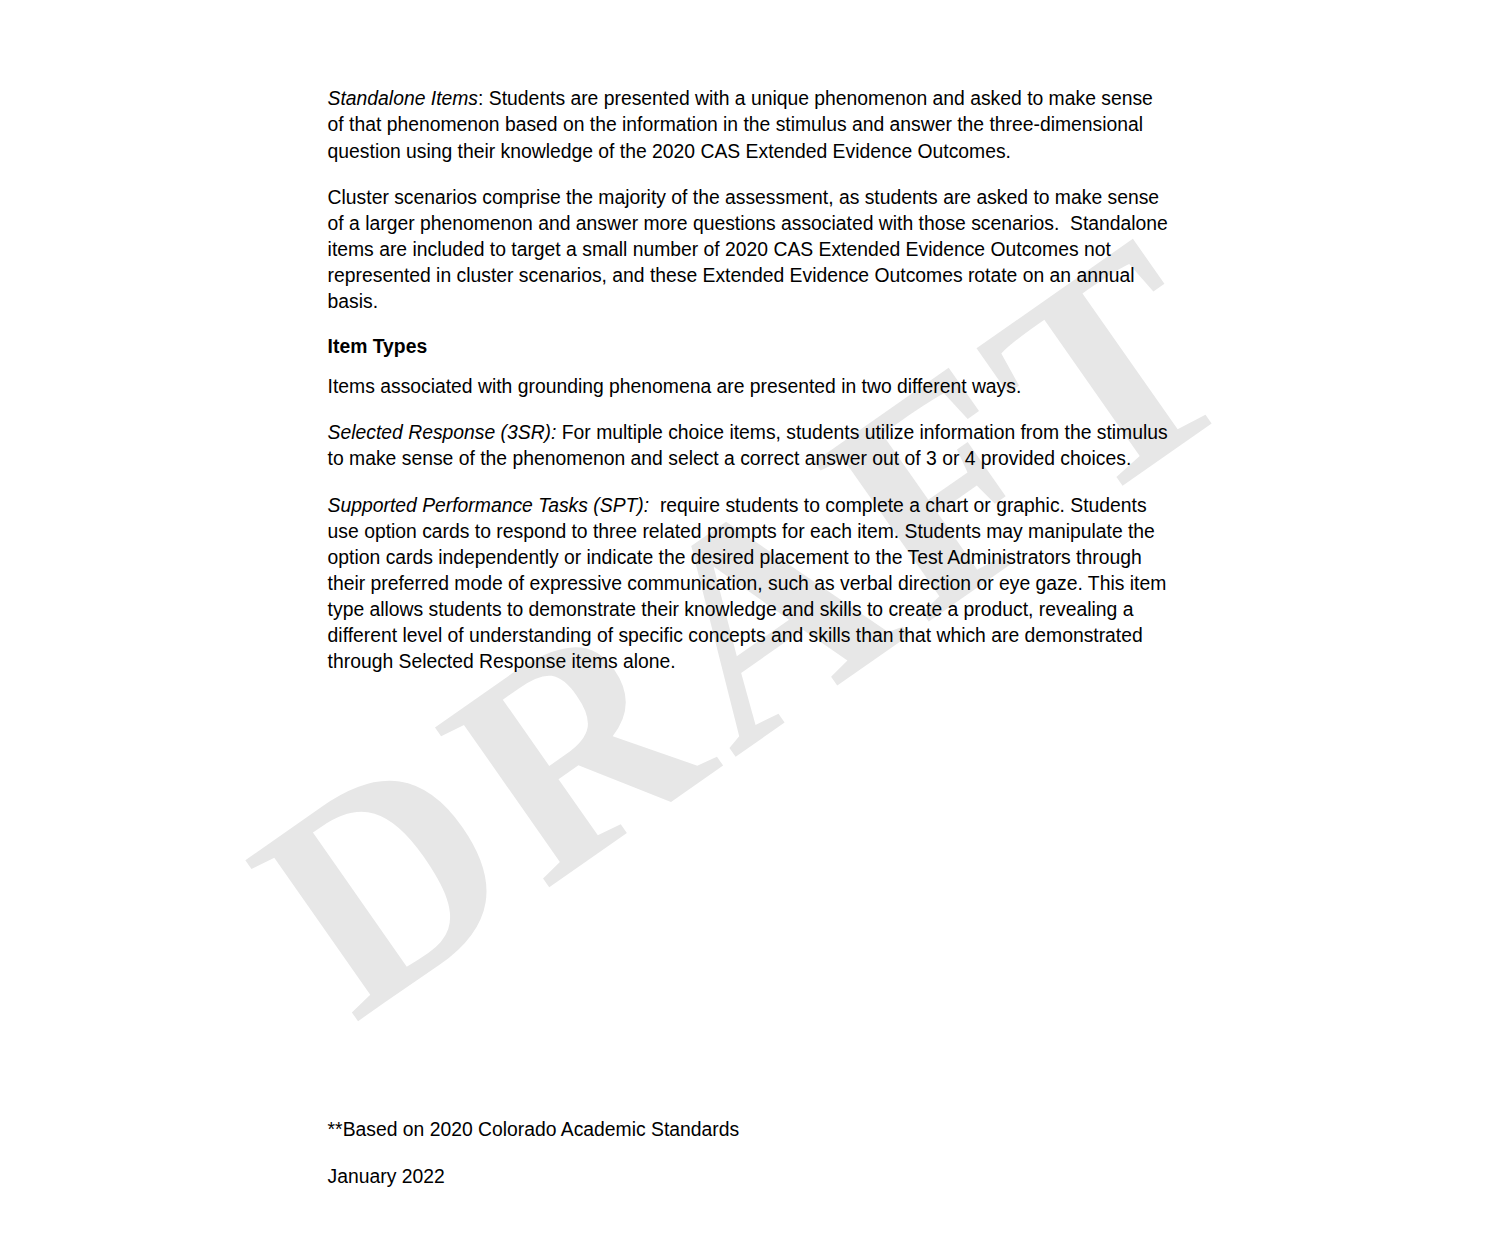DRAFT
Standalone Items: Students are presented with a unique phenomenon and asked to make sense of that phenomenon based on the information in the stimulus and answer the three-dimensional question using their knowledge of the 2020 CAS Extended Evidence Outcomes.
Cluster scenarios comprise the majority of the assessment, as students are asked to make sense of a larger phenomenon and answer more questions associated with those scenarios. Standalone items are included to target a small number of 2020 CAS Extended Evidence Outcomes not represented in cluster scenarios, and these Extended Evidence Outcomes rotate on an annual basis.
Item Types
Items associated with grounding phenomena are presented in two different ways.
Selected Response (3SR): For multiple choice items, students utilize information from the stimulus to make sense of the phenomenon and select a correct answer out of 3 or 4 provided choices.
Supported Performance Tasks (SPT): require students to complete a chart or graphic. Students use option cards to respond to three related prompts for each item. Students may manipulate the option cards independently or indicate the desired placement to the Test Administrators through their preferred mode of expressive communication, such as verbal direction or eye gaze. This item type allows students to demonstrate their knowledge and skills to create a product, revealing a different level of understanding of specific concepts and skills than that which are demonstrated through Selected Response items alone.
**Based on 2020 Colorado Academic Standards
January 2022